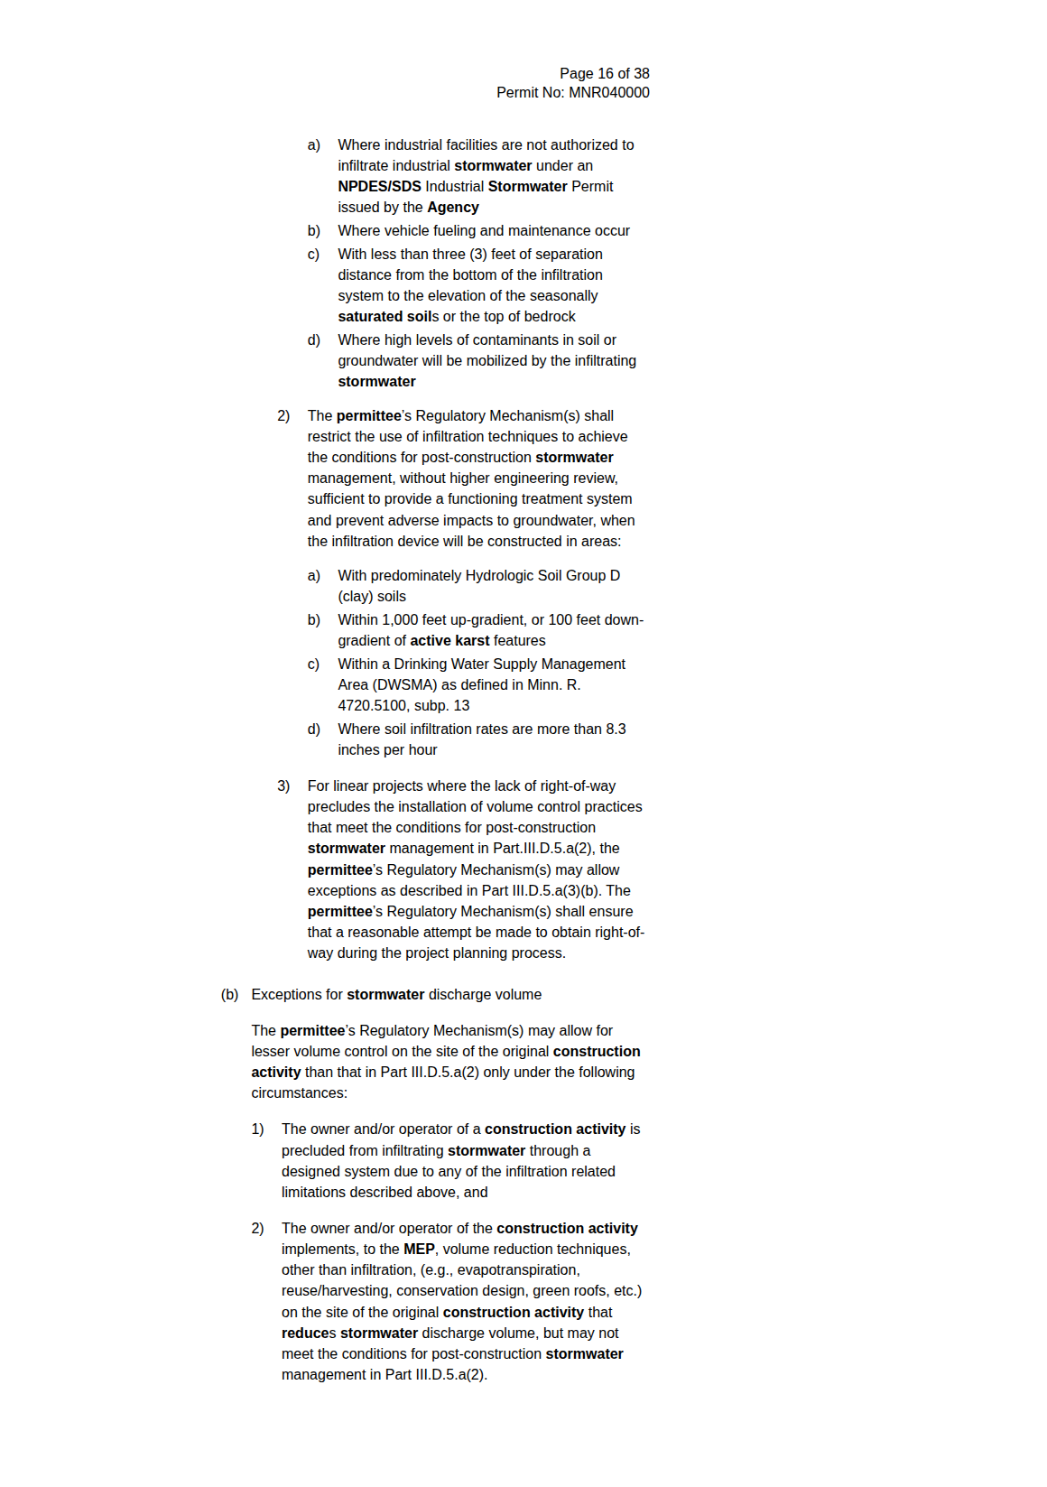Page 16 of 38
Permit No: MNR040000
a) Where industrial facilities are not authorized to infiltrate industrial stormwater under an NPDES/SDS Industrial Stormwater Permit issued by the Agency
b) Where vehicle fueling and maintenance occur
c) With less than three (3) feet of separation distance from the bottom of the infiltration system to the elevation of the seasonally saturated soils or the top of bedrock
d) Where high levels of contaminants in soil or groundwater will be mobilized by the infiltrating stormwater
2) The permittee’s Regulatory Mechanism(s) shall restrict the use of infiltration techniques to achieve the conditions for post-construction stormwater management, without higher engineering review, sufficient to provide a functioning treatment system and prevent adverse impacts to groundwater, when the infiltration device will be constructed in areas:
a) With predominately Hydrologic Soil Group D (clay) soils
b) Within 1,000 feet up-gradient, or 100 feet down-gradient of active karst features
c) Within a Drinking Water Supply Management Area (DWSMA) as defined in Minn. R. 4720.5100, subp. 13
d) Where soil infiltration rates are more than 8.3 inches per hour
3) For linear projects where the lack of right-of-way precludes the installation of volume control practices that meet the conditions for post-construction stormwater management in Part.III.D.5.a(2), the permittee’s Regulatory Mechanism(s) may allow exceptions as described in Part III.D.5.a(3)(b). The permittee’s Regulatory Mechanism(s) shall ensure that a reasonable attempt be made to obtain right-of-way during the project planning process.
(b)
Exceptions for stormwater discharge volume
The permittee’s Regulatory Mechanism(s) may allow for lesser volume control on the site of the original construction activity than that in Part III.D.5.a(2) only under the following circumstances:
1) The owner and/or operator of a construction activity is precluded from infiltrating stormwater through a designed system due to any of the infiltration related limitations described above, and
2) The owner and/or operator of the construction activity implements, to the MEP, volume reduction techniques, other than infiltration, (e.g., evapotranspiration, reuse/harvesting, conservation design, green roofs, etc.) on the site of the original construction activity that reduces stormwater discharge volume, but may not meet the conditions for post-construction stormwater management in Part III.D.5.a(2).